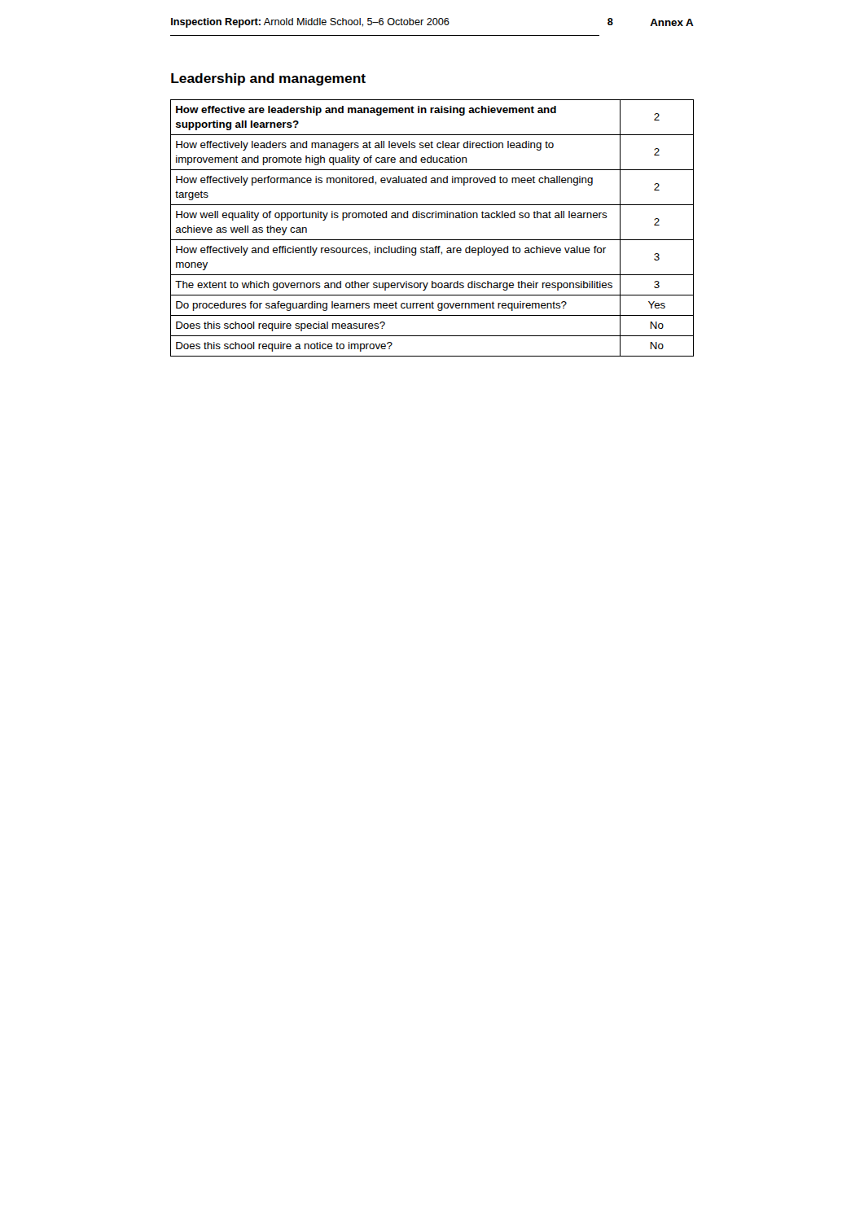Inspection Report: Arnold Middle School, 5–6 October 2006
8
Annex A
Leadership and management
| How effective are leadership and management in raising achievement and supporting all learners? | 2 |
| How effectively leaders and managers at all levels set clear direction leading to improvement and promote high quality of care and education | 2 |
| How effectively performance is monitored, evaluated and improved to meet challenging targets | 2 |
| How well equality of opportunity is promoted and discrimination tackled so that all learners achieve as well as they can | 2 |
| How effectively and efficiently resources, including staff, are deployed to achieve value for money | 3 |
| The extent to which governors and other supervisory boards discharge their responsibilities | 3 |
| Do procedures for safeguarding learners meet current government requirements? | Yes |
| Does this school require special measures? | No |
| Does this school require a notice to improve? | No |